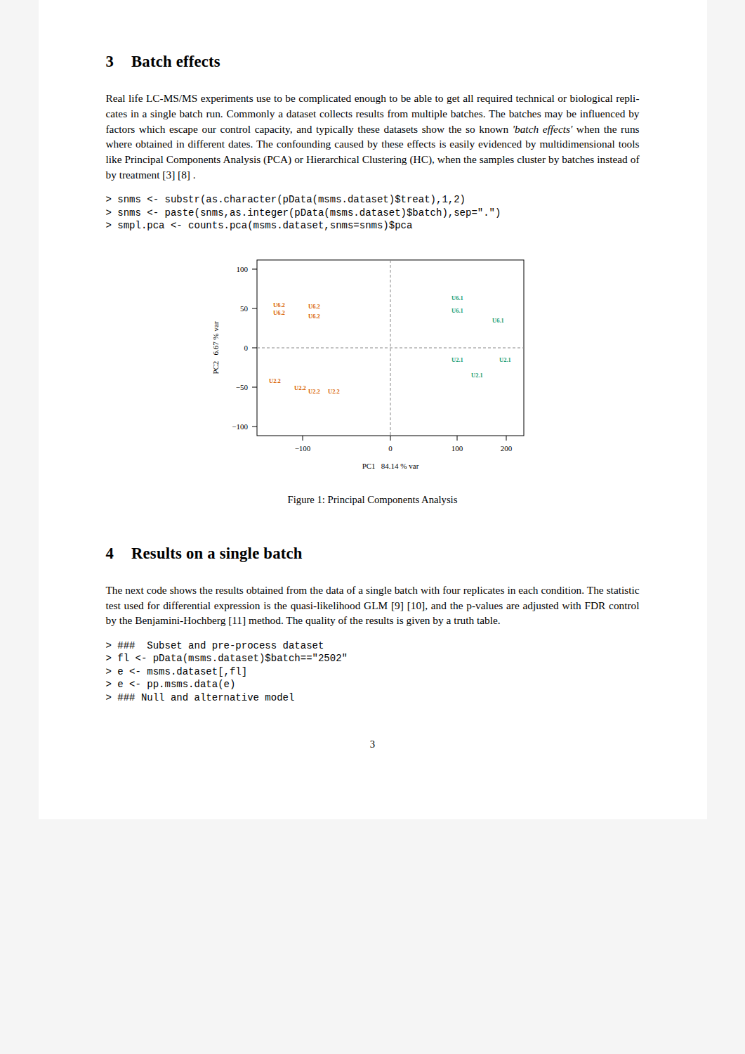3 Batch effects
Real life LC-MS/MS experiments use to be complicated enough to be able to get all required technical or biological replicates in a single batch run. Commonly a dataset collects results from multiple batches. The batches may be influenced by factors which escape our control capacity, and typically these datasets show the so known 'batch effects' when the runs where obtained in different dates. The confounding caused by these effects is easily evidenced by multidimensional tools like Principal Components Analysis (PCA) or Hierarchical Clustering (HC), when the samples cluster by batches instead of by treatment [3] [8] .
> snms <- substr(as.character(pData(msms.dataset)$treat),1,2)
> snms <- paste(snms,as.integer(pData(msms.dataset)$batch),sep=".")
> smpl.pca <- counts.pca(msms.dataset,snms=snms)$pca
100 50 0 −50 −100 −100 0 100 200 PC1 84.14 % var PC2 6.67 % var U6.2 U6.2 U6.2 U6.2 U2.2 U2.2 U2.2 U2.2 U6.1 U6.1 U6.1 U2.1 U2.1 U2.1
Figure 1: Principal Components Analysis
4 Results on a single batch
The next code shows the results obtained from the data of a single batch with four replicates in each condition. The statistic test used for differential expression is the quasi-likelihood GLM [9] [10], and the p-values are adjusted with FDR control by the Benjamini-Hochberg [11] method. The quality of the results is given by a truth table.
> ###  Subset and pre-process dataset
> fl <- pData(msms.dataset)$batch=="2502"
> e <- msms.dataset[,fl]
> e <- pp.msms.data(e)
> ### Null and alternative model
3